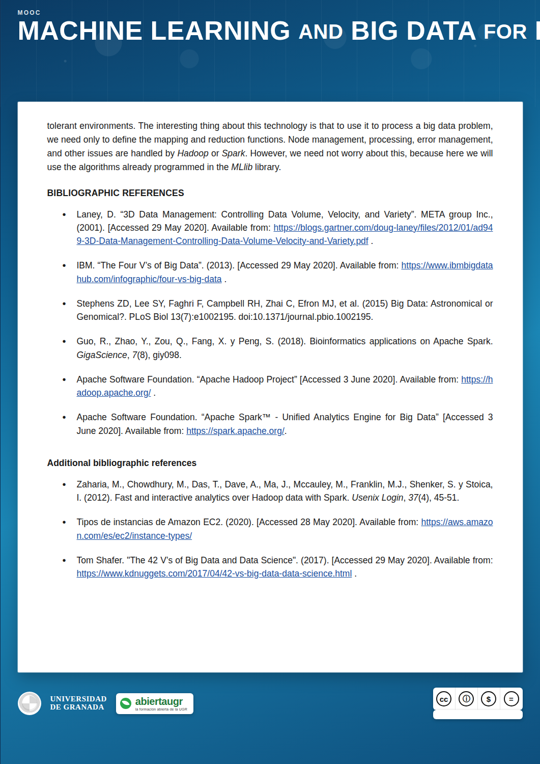MOOC
MACHINE LEARNING AND BIG DATA FOR BIOINFORMATICS
tolerant environments. The interesting thing about this technology is that to use it to process a big data problem, we need only to define the mapping and reduction functions. Node management, processing, error management, and other issues are handled by Hadoop or Spark. However, we need not worry about this, because here we will use the algorithms already programmed in the MLlib library.
BIBLIOGRAPHIC REFERENCES
Laney, D. “3D Data Management: Controlling Data Volume, Velocity, and Variety”. META group Inc., (2001). [Accessed 29 May 2020]. Available from: https://blogs.gartner.com/doug-laney/files/2012/01/ad949-3D-Data-Management-Controlling-Data-Volume-Velocity-and-Variety.pdf .
IBM. “The Four V’s of Big Data”. (2013). [Accessed 29 May 2020]. Available from: https://www.ibmbigdatahub.com/infographic/four-vs-big-data .
Stephens ZD, Lee SY, Faghri F, Campbell RH, Zhai C, Efron MJ, et al. (2015) Big Data: Astronomical or Genomical?. PLoS Biol 13(7):e1002195. doi:10.1371/journal.pbio.1002195.
Guo, R., Zhao, Y., Zou, Q., Fang, X. y Peng, S. (2018). Bioinformatics applications on Apache Spark. GigaScience, 7(8), giy098.
Apache Software Foundation. “Apache Hadoop Project” [Accessed 3 June 2020]. Available from: https://hadoop.apache.org/ .
Apache Software Foundation. “Apache Spark™ - Unified Analytics Engine for Big Data” [Accessed 3 June 2020]. Available from: https://spark.apache.org/.
Additional bibliographic references
Zaharia, M., Chowdhury, M., Das, T., Dave, A., Ma, J., Mccauley, M., Franklin, M.J., Shenker, S. y Stoica, I. (2012). Fast and interactive analytics over Hadoop data with Spark. Usenix Login, 37(4), 45-51.
Tipos de instancias de Amazon EC2. (2020). [Accessed 28 May 2020]. Available from: https://aws.amazon.com/es/ec2/instance-types/
Tom Shafer. "The 42 V’s of Big Data and Data Science". (2017). [Accessed 29 May 2020]. Available from: https://www.kdnuggets.com/2017/04/42-vs-big-data-data-science.html .
Universidad
de Granada
abiertaugr
la formación abierta de la UGR
cc
ⓘ
$
=
BY NC ND